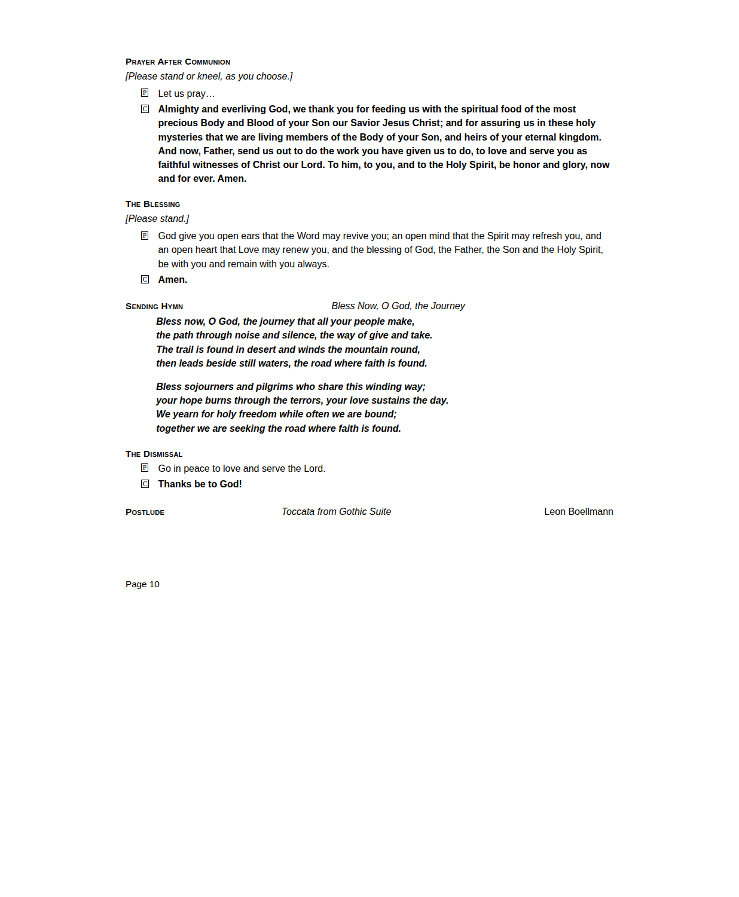Prayer After Communion
[Please stand or kneel, as you choose.]
P
Let us pray…
C
Almighty and everliving God, we thank you for feeding us with the spiritual food of the most precious Body and Blood of your Son our Savior Jesus Christ; and for assuring us in these holy mysteries that we are living members of the Body of your Son, and heirs of your eternal kingdom. And now, Father, send us out to do the work you have given us to do, to love and serve you as faithful witnesses of Christ our Lord. To him, to you, and to the Holy Spirit, be honor and glory, now and for ever. Amen.
The Blessing
[Please stand.]
P
God give you open ears that the Word may revive you; an open mind that the Spirit may refresh you, and an open heart that Love may renew you, and the blessing of God, the Father, the Son and the Holy Spirit, be with you and remain with you always.
C
Amen.
Sending Hymn
Bless Now, O God, the Journey
Bless now, O God, the journey that all your people make,
the path through noise and silence, the way of give and take.
The trail is found in desert and winds the mountain round,
then leads beside still waters, the road where faith is found.
Bless sojourners and pilgrims who share this winding way;
your hope burns through the terrors, your love sustains the day.
We yearn for holy freedom while often we are bound;
together we are seeking the road where faith is found.
The Dismissal
P
Go in peace to love and serve the Lord.
C
Thanks be to God!
Postlude
Toccata from Gothic Suite
Leon Boellmann
Page 10